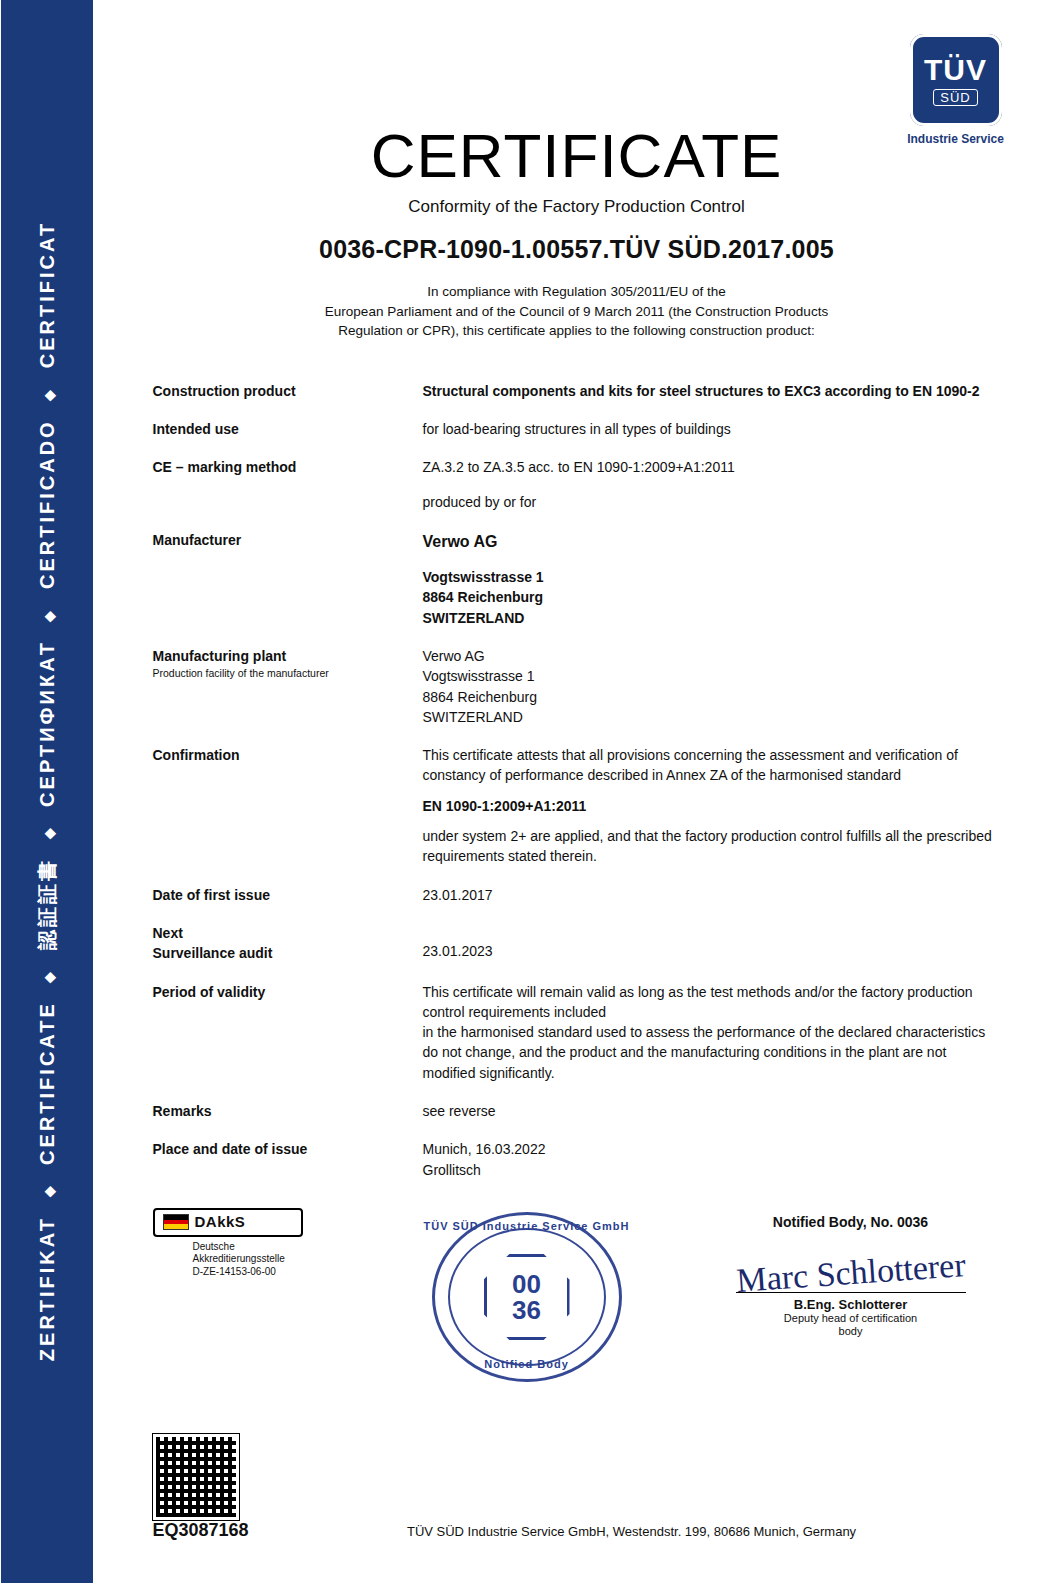ZERTIFIKAT ◆ CERTIFICATE ◆ 認証証書 ◆ СЕРТИФИКАТ ◆ CERTIFICADO ◆ CERTIFICAT
TÜV
SÜD
Industrie Service
CERTIFICATE
Conformity of the Factory Production Control
0036-CPR-1090-1.00557.TÜV SÜD.2017.005
In compliance with Regulation 305/2011/EU of the
European Parliament and of the Council of 9 March 2011 (the Construction Products
Regulation or CPR), this certificate applies to the following construction product:
| Construction product | Structural components and kits for steel structures to EXC3 according to EN 1090-2 |
| Intended use | for load-bearing structures in all types of buildings |
| CE – marking method | ZA.3.2 to ZA.3.5 acc. to EN 1090-1:2009+A1:2011 produced by or for |
| Manufacturer | Verwo AG Vogtswisstrasse 1 8864 Reichenburg SWITZERLAND |
| Manufacturing plant Production facility of the manufacturer | Verwo AG Vogtswisstrasse 1 8864 Reichenburg SWITZERLAND |
| Confirmation | This certificate attests that all provisions concerning the assessment and verification of constancy of performance described in Annex ZA of the harmonised standard EN 1090-1:2009+A1:2011 under system 2+ are applied, and that the factory production control fulfills all the prescribed requirements stated therein. |
| Date of first issue | 23.01.2017 |
| Next Surveillance audit | 23.01.2023 |
| Period of validity | This certificate will remain valid as long as the test methods and/or the factory production control requirements included in the harmonised standard used to assess the performance of the declared characteristics do not change, and the product and the manufacturing conditions in the plant are not modified significantly. |
| Remarks | see reverse |
| Place and date of issue | Munich, 16.03.2022 Grollitsch |
DAkkS
Deutsche
Akkreditierungsstelle
D-ZE-14153-06-00
TÜV SÜD Industrie Service GmbH
00 36
Notified Body
Notified Body, No. 0036
Marc Schlotterer
B.Eng. Schlotterer
Deputy head of certification
body
EQ3087168
TÜV SÜD Industrie Service GmbH, Westendstr. 199, 80686 Munich, Germany